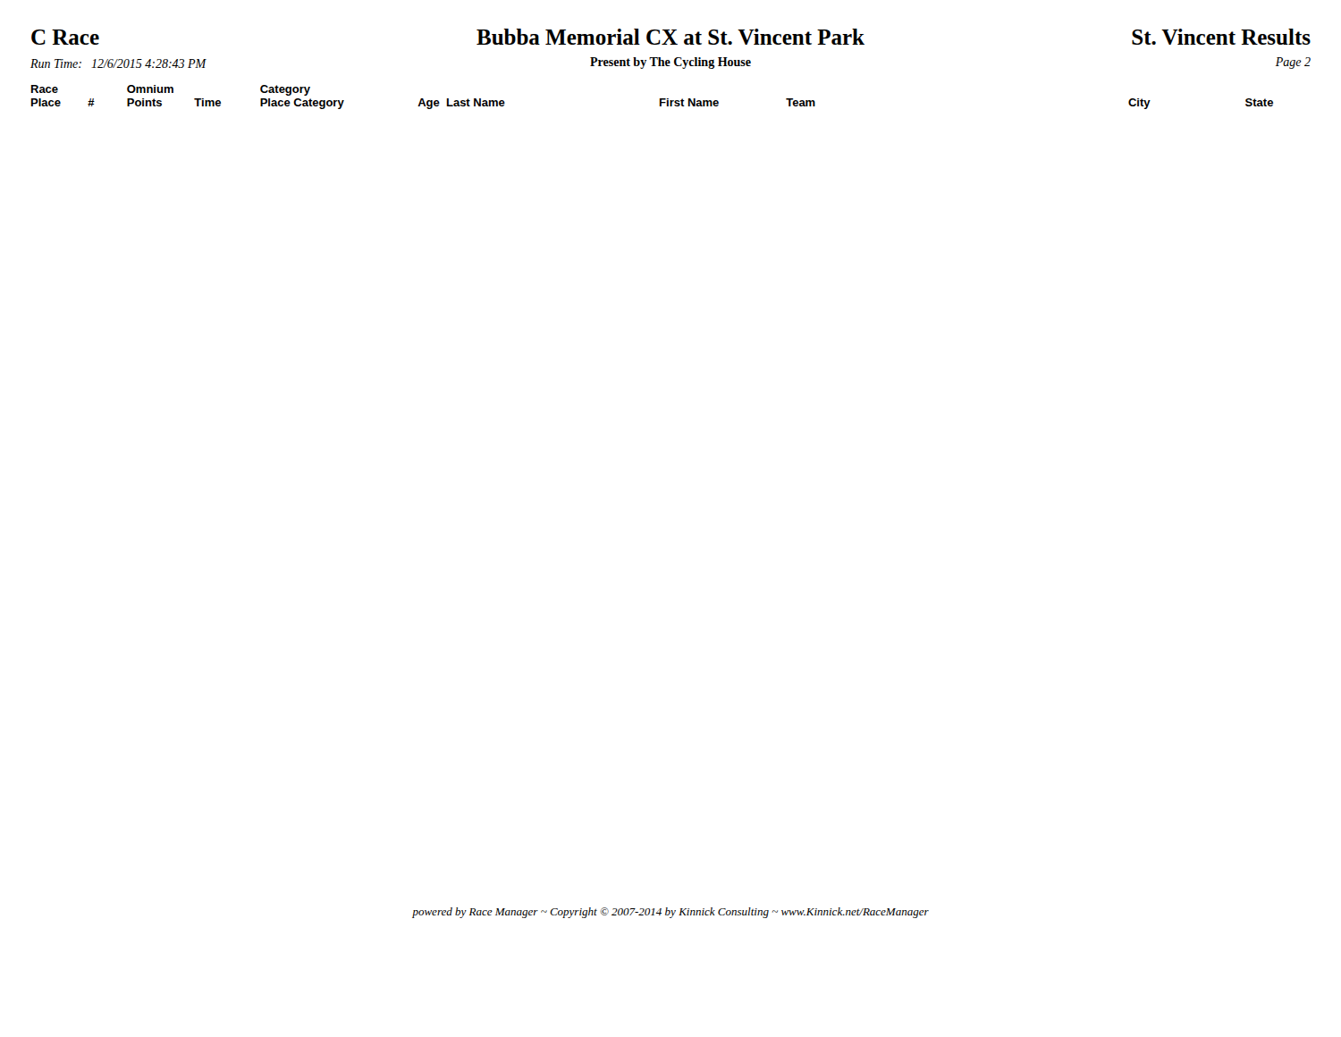C Race
Bubba Memorial CX at St. Vincent Park
St. Vincent Results
Run Time: 12/6/2015 4:28:43 PM
Present by The Cycling House
Page 2
| Race | | Omnium | | Category | | | | | | |
| --- | --- | --- | --- | --- | --- | --- | --- | --- | --- | --- |
| Place | # | Points | Time | Place Category | Age Last Name | | First Name | Team | City | State |
powered by Race Manager ~ Copyright © 2007-2014 by Kinnick Consulting ~ www.Kinnick.net/RaceManager